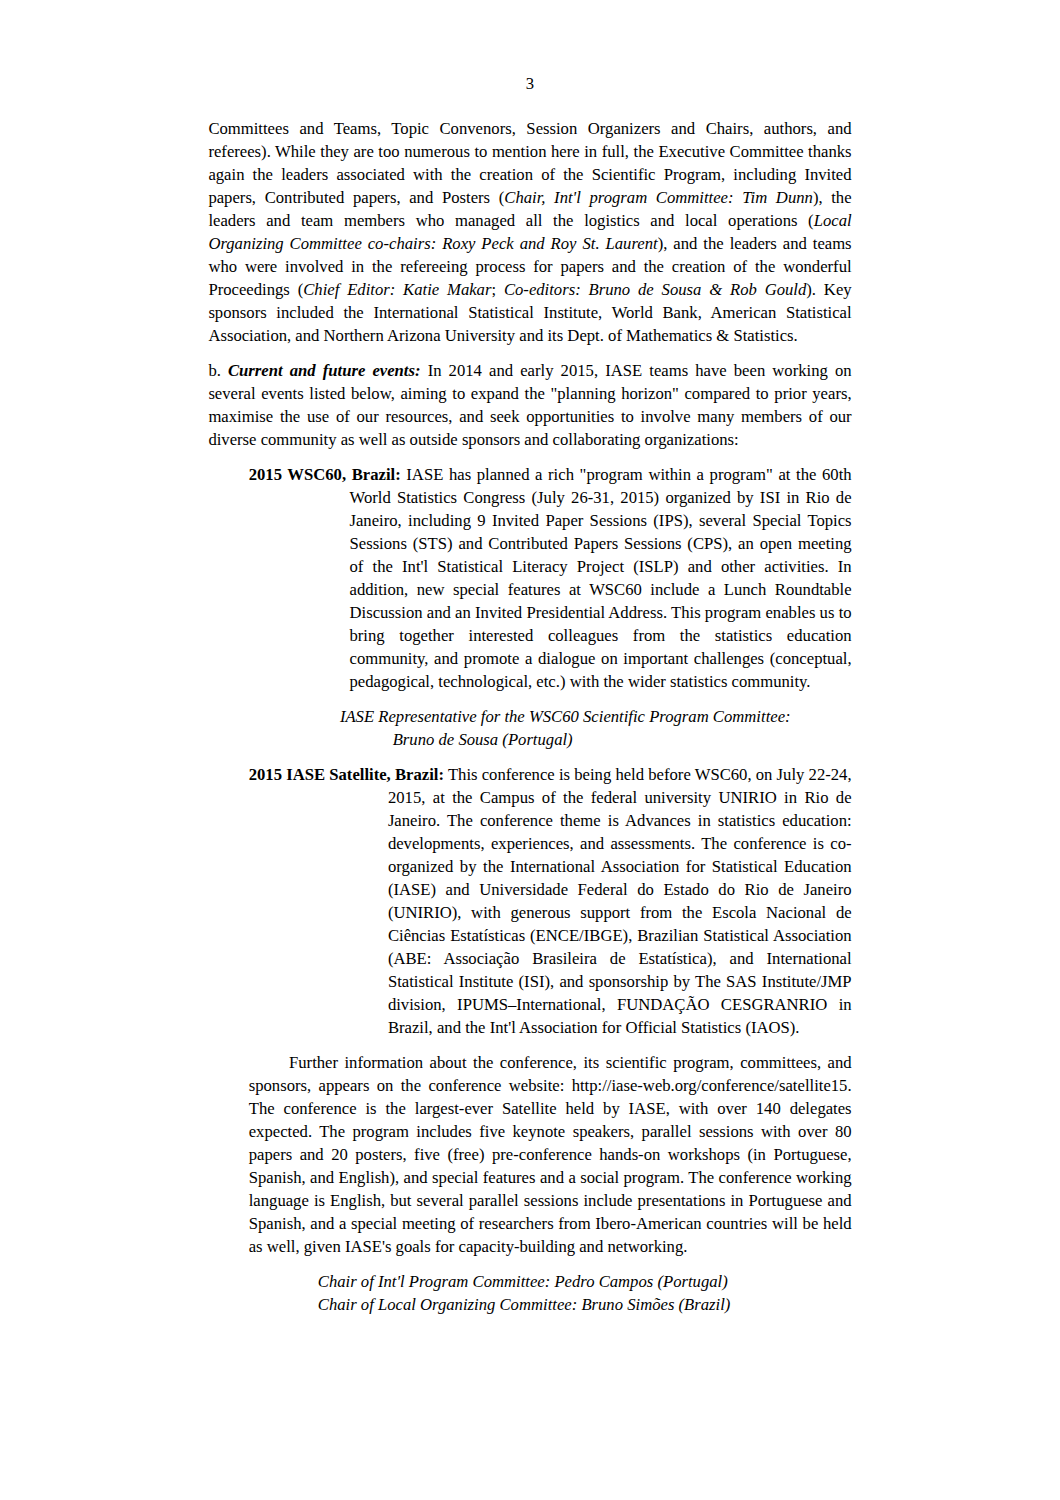3
Committees and Teams, Topic Convenors, Session Organizers and Chairs, authors, and referees). While they are too numerous to mention here in full, the Executive Committee thanks again the leaders associated with the creation of the Scientific Program, including Invited papers, Contributed papers, and Posters (Chair, Int'l program Committee: Tim Dunn), the leaders and team members who managed all the logistics and local operations (Local Organizing Committee co-chairs: Roxy Peck and Roy St. Laurent), and the leaders and teams who were involved in the refereeing process for papers and the creation of the wonderful Proceedings (Chief Editor: Katie Makar; Co-editors: Bruno de Sousa & Rob Gould). Key sponsors included the International Statistical Institute, World Bank, American Statistical Association, and Northern Arizona University and its Dept. of Mathematics & Statistics.
b. Current and future events: In 2014 and early 2015, IASE teams have been working on several events listed below, aiming to expand the "planning horizon" compared to prior years, maximise the use of our resources, and seek opportunities to involve many members of our diverse community as well as outside sponsors and collaborating organizations:
2015 WSC60, Brazil: IASE has planned a rich "program within a program" at the 60th World Statistics Congress (July 26-31, 2015) organized by ISI in Rio de Janeiro, including 9 Invited Paper Sessions (IPS), several Special Topics Sessions (STS) and Contributed Papers Sessions (CPS), an open meeting of the Int'l Statistical Literacy Project (ISLP) and other activities. In addition, new special features at WSC60 include a Lunch Roundtable Discussion and an Invited Presidential Address. This program enables us to bring together interested colleagues from the statistics education community, and promote a dialogue on important challenges (conceptual, pedagogical, technological, etc.) with the wider statistics community.
IASE Representative for the WSC60 Scientific Program Committee: Bruno de Sousa (Portugal)
2015 IASE Satellite, Brazil: This conference is being held before WSC60, on July 22-24, 2015, at the Campus of the federal university UNIRIO in Rio de Janeiro. The conference theme is Advances in statistics education: developments, experiences, and assessments. The conference is co-organized by the International Association for Statistical Education (IASE) and Universidade Federal do Estado do Rio de Janeiro (UNIRIO), with generous support from the Escola Nacional de Ciências Estatísticas (ENCE/IBGE), Brazilian Statistical Association (ABE: Associação Brasileira de Estatística), and International Statistical Institute (ISI), and sponsorship by The SAS Institute/JMP division, IPUMS–International, FUNDAÇÃO CESGRANRIO in Brazil, and the Int'l Association for Official Statistics (IAOS).
Further information about the conference, its scientific program, committees, and sponsors, appears on the conference website: http://iase-web.org/conference/satellite15. The conference is the largest-ever Satellite held by IASE, with over 140 delegates expected. The program includes five keynote speakers, parallel sessions with over 80 papers and 20 posters, five (free) pre-conference hands-on workshops (in Portuguese, Spanish, and English), and special features and a social program. The conference working language is English, but several parallel sessions include presentations in Portuguese and Spanish, and a special meeting of researchers from Ibero-American countries will be held as well, given IASE's goals for capacity-building and networking.
Chair of Int'l Program Committee: Pedro Campos (Portugal) Chair of Local Organizing Committee: Bruno Simões (Brazil)